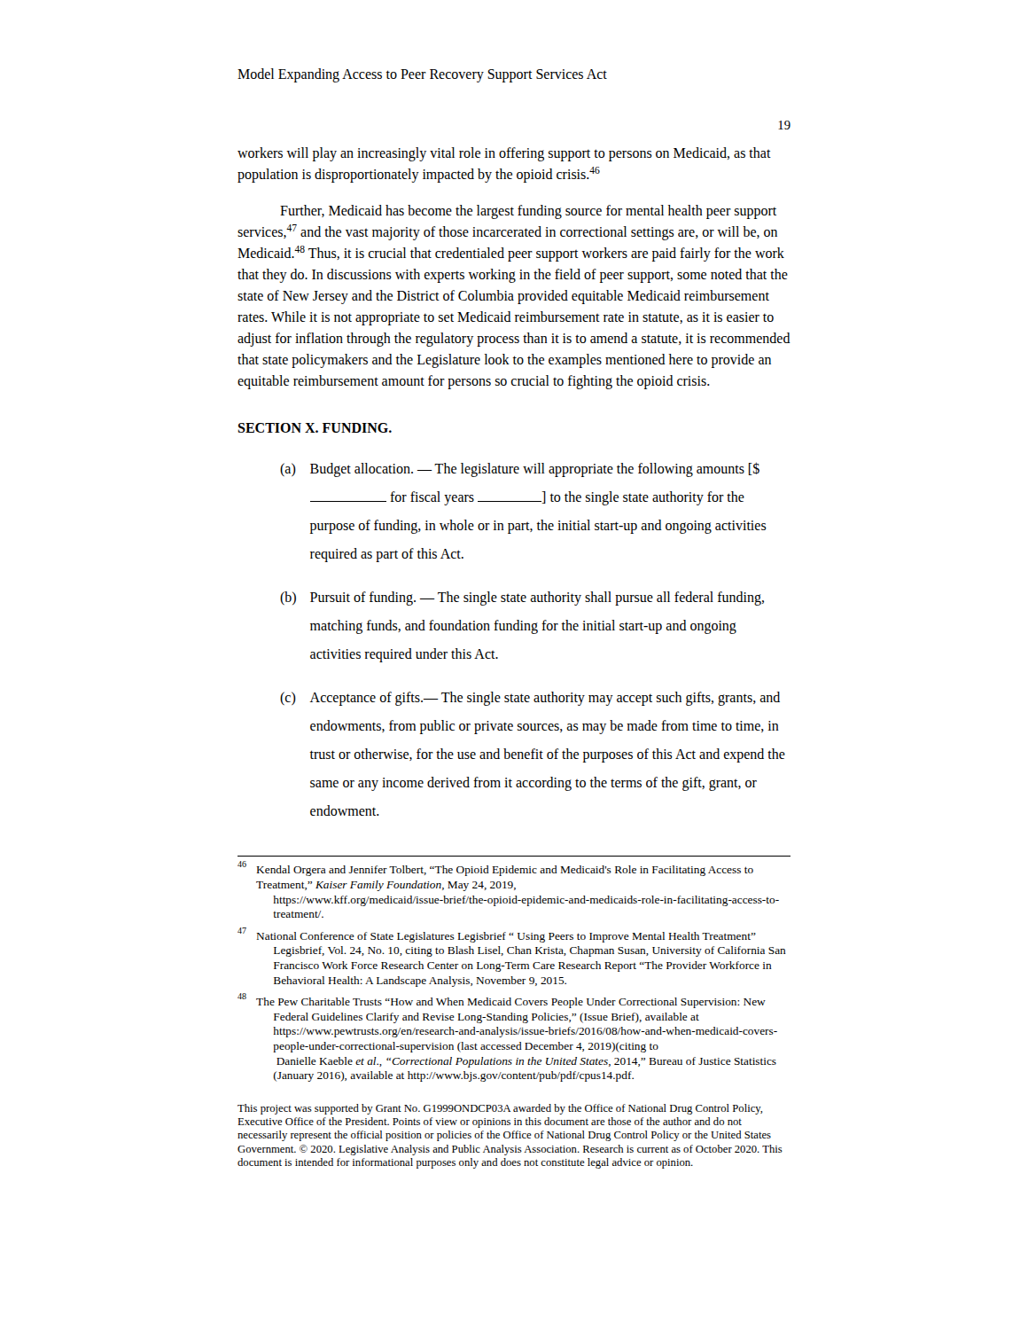Model Expanding Access to Peer Recovery Support Services Act
19
workers will play an increasingly vital role in offering support to persons on Medicaid, as that population is disproportionately impacted by the opioid crisis.46
Further, Medicaid has become the largest funding source for mental health peer support services,47 and the vast majority of those incarcerated in correctional settings are, or will be, on Medicaid.48 Thus, it is crucial that credentialed peer support workers are paid fairly for the work that they do. In discussions with experts working in the field of peer support, some noted that the state of New Jersey and the District of Columbia provided equitable Medicaid reimbursement rates. While it is not appropriate to set Medicaid reimbursement rate in statute, as it is easier to adjust for inflation through the regulatory process than it is to amend a statute, it is recommended that state policymakers and the Legislature look to the examples mentioned here to provide an equitable reimbursement amount for persons so crucial to fighting the opioid crisis.
SECTION X. FUNDING.
Budget allocation. — The legislature will appropriate the following amounts [$ for fiscal years ] to the single state authority for the purpose of funding, in whole or in part, the initial start-up and ongoing activities required as part of this Act.
Pursuit of funding. — The single state authority shall pursue all federal funding, matching funds, and foundation funding for the initial start-up and ongoing activities required under this Act.
Acceptance of gifts.— The single state authority may accept such gifts, grants, and endowments, from public or private sources, as may be made from time to time, in trust or otherwise, for the use and benefit of the purposes of this Act and expend the same or any income derived from it according to the terms of the gift, grant, or endowment.
Kendal Orgera and Jennifer Tolbert, “The Opioid Epidemic and Medicaid's Role in Facilitating Access to Treatment,” Kaiser Family Foundation, May 24, 2019, https://www.kff.org/medicaid/issue-brief/the-opioid-epidemic-and-medicaids-role-in-facilitating-access-to-treatment/.
National Conference of State Legislatures Legisbrief “ Using Peers to Improve Mental Health Treatment” Legisbrief, Vol. 24, No. 10, citing to Blash Lisel, Chan Krista, Chapman Susan, University of California San Francisco Work Force Research Center on Long-Term Care Research Report “The Provider Workforce in Behavioral Health: A Landscape Analysis, November 9, 2015.
The Pew Charitable Trusts “How and When Medicaid Covers People Under Correctional Supervision: New Federal Guidelines Clarify and Revise Long-Standing Policies,” (Issue Brief), available at https://www.pewtrusts.org/en/research-and-analysis/issue-briefs/2016/08/how-and-when-medicaid-covers-people-under-correctional-supervision (last accessed December 4, 2019)(citing to Danielle Kaeble et al., “Correctional Populations in the United States, 2014,” Bureau of Justice Statistics (January 2016), available at http://www.bjs.gov/content/pub/pdf/cpus14.pdf.
This project was supported by Grant No. G1999ONDCP03A awarded by the Office of National Drug Control Policy, Executive Office of the President. Points of view or opinions in this document are those of the author and do not necessarily represent the official position or policies of the Office of National Drug Control Policy or the United States Government. © 2020. Legislative Analysis and Public Analysis Association. Research is current as of October 2020. This document is intended for informational purposes only and does not constitute legal advice or opinion.